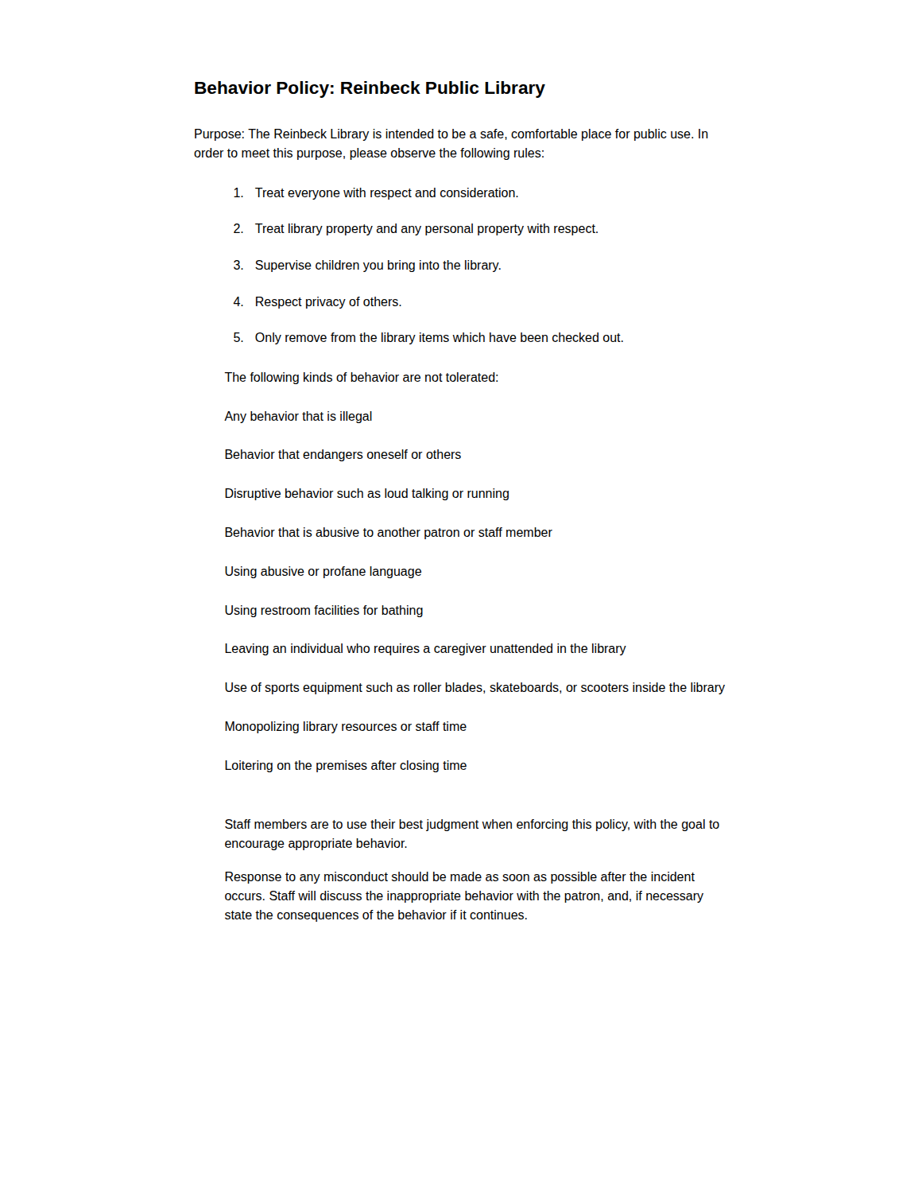Behavior Policy: Reinbeck Public Library
Purpose: The Reinbeck Library is intended to be a safe, comfortable place for public use. In order to meet this purpose, please observe the following rules:
Treat everyone with respect and consideration.
Treat library property and any personal property with respect.
Supervise children you bring into the library.
Respect privacy of others.
Only remove from the library items which have been checked out.
The following kinds of behavior are not tolerated:
Any behavior that is illegal
Behavior that endangers oneself or others
Disruptive behavior such as loud talking or running
Behavior that is abusive to another patron or staff member
Using abusive or profane language
Using restroom facilities for bathing
Leaving an individual who requires a caregiver unattended in the library
Use of sports equipment such as roller blades, skateboards, or scooters inside the library
Monopolizing library resources or staff time
Loitering on the premises after closing time
Staff members are to use their best judgment when enforcing this policy, with the goal to encourage appropriate behavior.
Response to any misconduct should be made as soon as possible after the incident occurs. Staff will discuss the inappropriate behavior with the patron, and, if necessary state the consequences of the behavior if it continues.